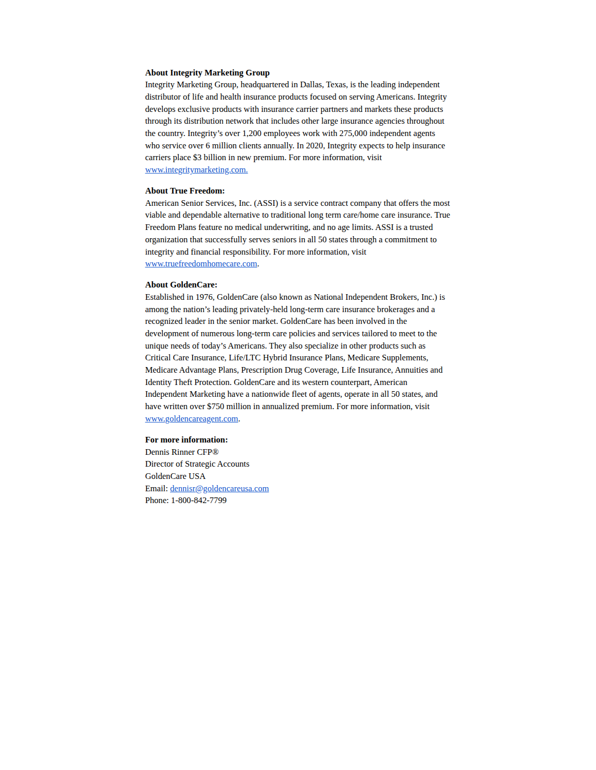About Integrity Marketing Group
Integrity Marketing Group, headquartered in Dallas, Texas, is the leading independent distributor of life and health insurance products focused on serving Americans. Integrity develops exclusive products with insurance carrier partners and markets these products through its distribution network that includes other large insurance agencies throughout the country. Integrity’s over 1,200 employees work with 275,000 independent agents who service over 6 million clients annually. In 2020, Integrity expects to help insurance carriers place $3 billion in new premium. For more information, visit www.integritymarketing.com.
About True Freedom:
American Senior Services, Inc. (ASSI) is a service contract company that offers the most viable and dependable alternative to traditional long term care/home care insurance. True Freedom Plans feature no medical underwriting, and no age limits. ASSI is a trusted organization that successfully serves seniors in all 50 states through a commitment to integrity and financial responsibility. For more information, visit www.truefreedomhomecare.com.
About GoldenCare:
Established in 1976, GoldenCare (also known as National Independent Brokers, Inc.) is among the nation’s leading privately-held long-term care insurance brokerages and a recognized leader in the senior market. GoldenCare has been involved in the development of numerous long-term care policies and services tailored to meet to the unique needs of today’s Americans. They also specialize in other products such as Critical Care Insurance, Life/LTC Hybrid Insurance Plans, Medicare Supplements, Medicare Advantage Plans, Prescription Drug Coverage, Life Insurance, Annuities and Identity Theft Protection. GoldenCare and its western counterpart, American Independent Marketing have a nationwide fleet of agents, operate in all 50 states, and have written over $750 million in annualized premium. For more information, visit www.goldencareagent.com.
For more information:
Dennis Rinner CFP®
Director of Strategic Accounts
GoldenCare USA
Email: dennisr@goldencareusa.com
Phone: 1-800-842-7799